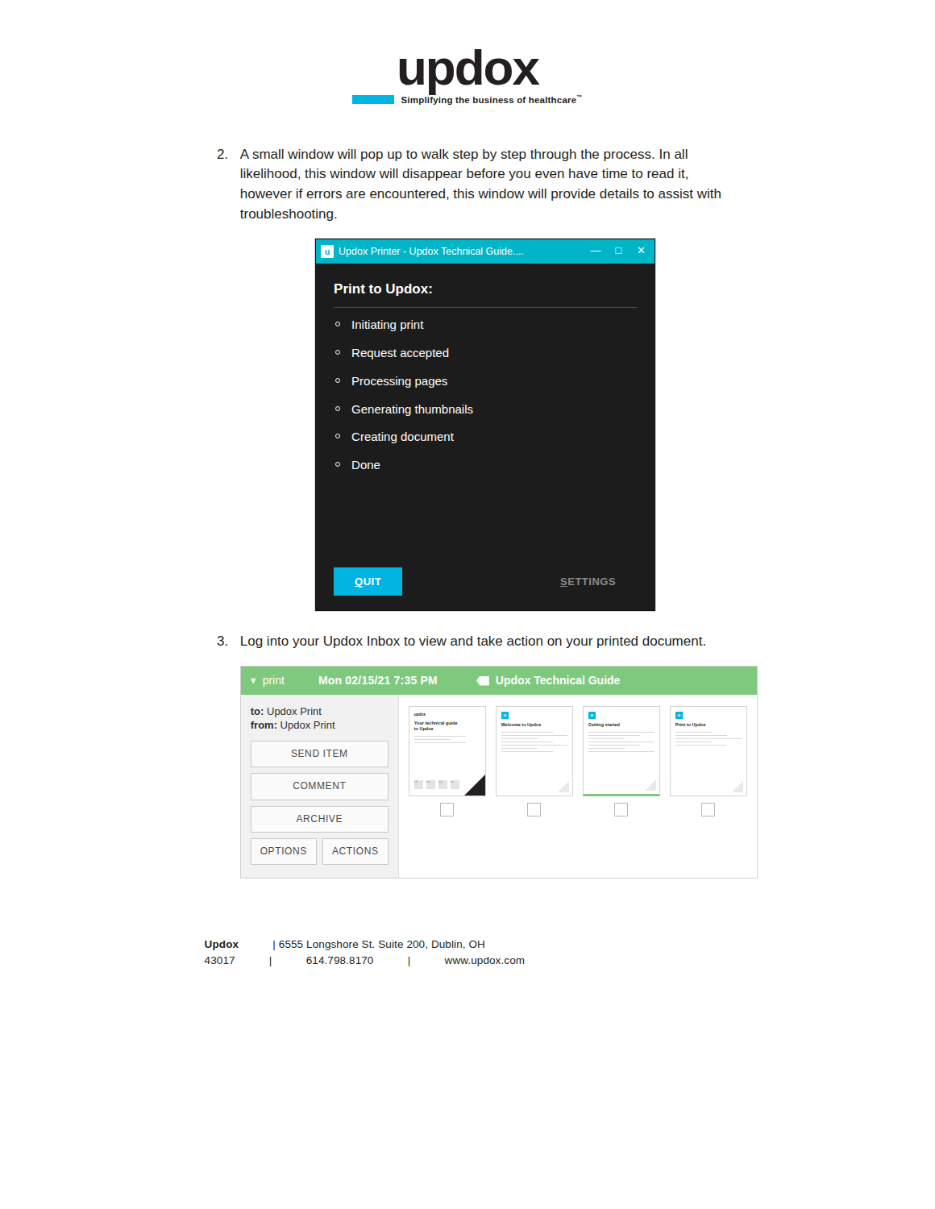updox
Simplifying the business of healthcare™
A small window will pop up to walk step by step through the process. In all likelihood, this window will disappear before you even have time to read it, however if errors are encountered, this window will provide details to assist with troubleshooting.
u
Updox Printer - Updox Technical Guide....
—□✕
Print to Updox:
Initiating print
Request accepted
Processing pages
Generating thumbnails
Creating document
Done
QUIT SETTINGS
Log into your Updox Inbox to view and take action on your printed document.
▼ print Mon 02/15/21 7:35 PM Updox Technical Guide
to: Updox Print
from: Updox Print
SEND ITEM
COMMENT
ARCHIVE
OPTIONS
ACTIONS
updox
Your technical guide
to Updox
pdf doc img fax
u
Welcome to Updox
u
Getting started
u
Print to Updox
Updox | 6555 Longshore St. Suite 200, Dublin, OH 43017 | 614.798.8170 | www.updox.com